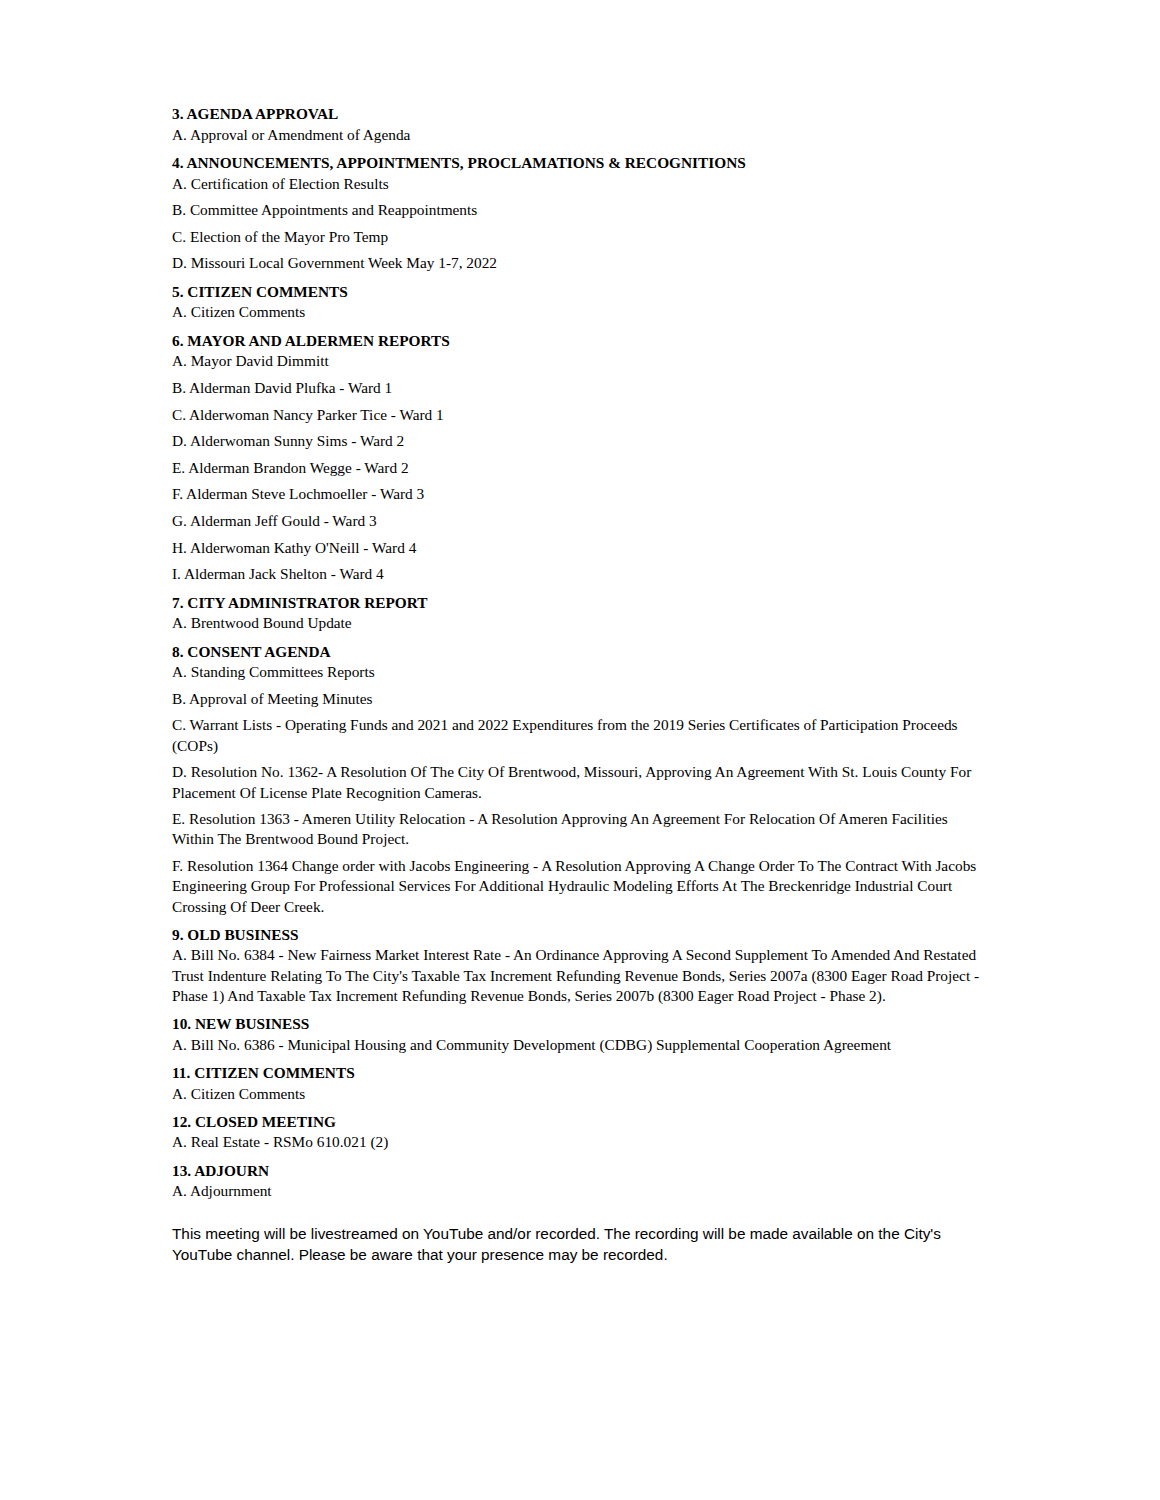3. AGENDA APPROVAL
A. Approval or Amendment of Agenda
4. ANNOUNCEMENTS, APPOINTMENTS, PROCLAMATIONS & RECOGNITIONS
A. Certification of Election Results
B. Committee Appointments and Reappointments
C. Election of the Mayor Pro Temp
D. Missouri Local Government Week May 1-7, 2022
5. CITIZEN COMMENTS
A. Citizen Comments
6. MAYOR AND ALDERMEN REPORTS
A. Mayor David Dimmitt
B. Alderman David Plufka - Ward 1
C. Alderwoman Nancy Parker Tice - Ward 1
D. Alderwoman Sunny Sims - Ward 2
E. Alderman Brandon Wegge - Ward 2
F. Alderman Steve Lochmoeller - Ward 3
G. Alderman Jeff Gould - Ward 3
H. Alderwoman Kathy O'Neill - Ward 4
I. Alderman Jack Shelton - Ward 4
7. CITY ADMINISTRATOR REPORT
A. Brentwood Bound Update
8. CONSENT AGENDA
A. Standing Committees Reports
B. Approval of Meeting Minutes
C. Warrant Lists - Operating Funds and 2021 and 2022 Expenditures from the 2019 Series Certificates of Participation Proceeds (COPs)
D. Resolution No. 1362- A Resolution Of The City Of Brentwood, Missouri, Approving An Agreement With St. Louis County For Placement Of License Plate Recognition Cameras.
E. Resolution 1363 - Ameren Utility Relocation - A Resolution Approving An Agreement For Relocation Of Ameren Facilities Within The Brentwood Bound Project.
F. Resolution 1364 Change order with Jacobs Engineering - A Resolution Approving A Change Order To The Contract With Jacobs Engineering Group For Professional Services For Additional Hydraulic Modeling Efforts At The Breckenridge Industrial Court Crossing Of Deer Creek.
9. OLD BUSINESS
A. Bill No. 6384 - New Fairness Market Interest Rate - An Ordinance Approving A Second Supplement To Amended And Restated Trust Indenture Relating To The City's Taxable Tax Increment Refunding Revenue Bonds, Series 2007a (8300 Eager Road Project - Phase 1) And Taxable Tax Increment Refunding Revenue Bonds, Series 2007b (8300 Eager Road Project - Phase 2).
10. NEW BUSINESS
A. Bill No. 6386 - Municipal Housing and Community Development (CDBG) Supplemental Cooperation Agreement
11. CITIZEN COMMENTS
A. Citizen Comments
12. CLOSED MEETING
A. Real Estate - RSMo 610.021 (2)
13. ADJOURN
A. Adjournment
This meeting will be livestreamed on YouTube and/or recorded. The recording will be made available on the City's YouTube channel. Please be aware that your presence may be recorded.